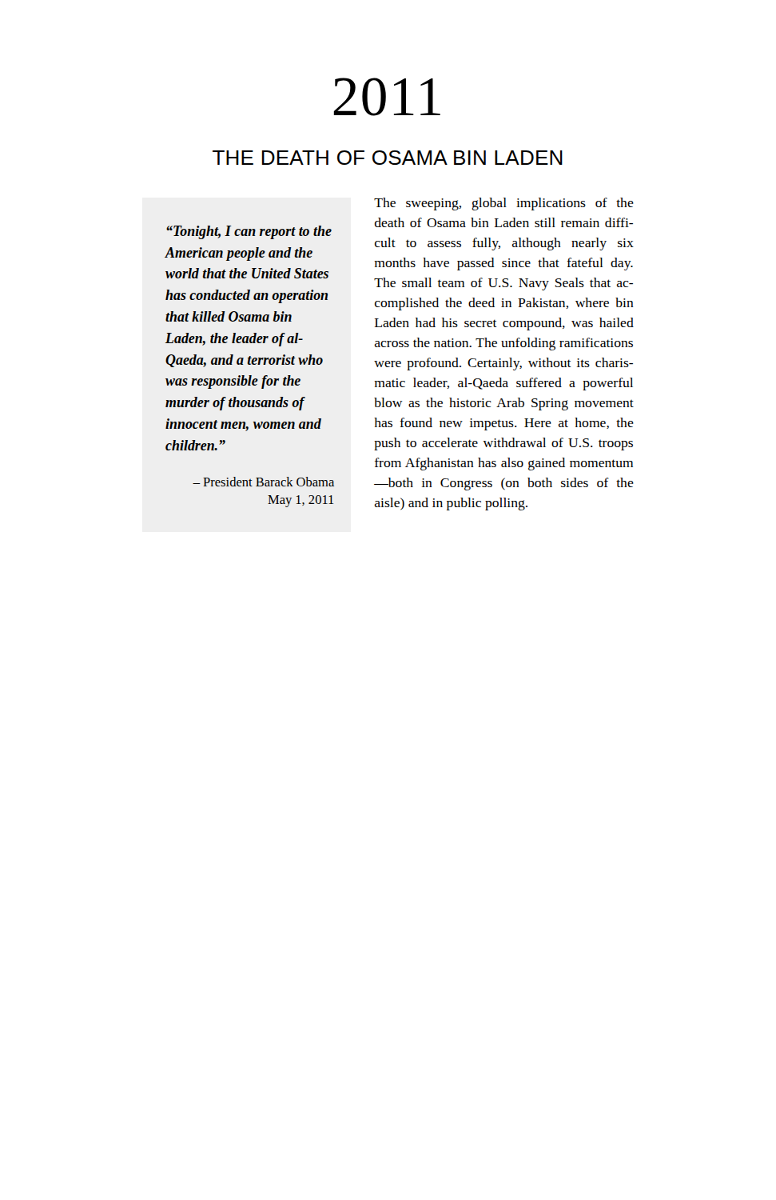2011
THE DEATH OF OSAMA BIN LADEN
“Tonight, I can report to the American people and the world that the United States has conducted an operation that killed Osama bin Laden, the leader of al-Qaeda, and a terrorist who was responsible for the murder of thousands of innocent men, women and children.”
– President Barack Obama
May 1, 2011
The sweeping, global implications of the death of Osama bin Laden still remain difficult to assess fully, although nearly six months have passed since that fateful day. The small team of U.S. Navy Seals that accomplished the deed in Pakistan, where bin Laden had his secret compound, was hailed across the nation. The unfolding ramifications were profound. Certainly, without its charismatic leader, al-Qaeda suffered a powerful blow as the historic Arab Spring movement has found new impetus. Here at home, the push to accelerate withdrawal of U.S. troops from Afghanistan has also gained momentum—both in Congress (on both sides of the aisle) and in public polling.